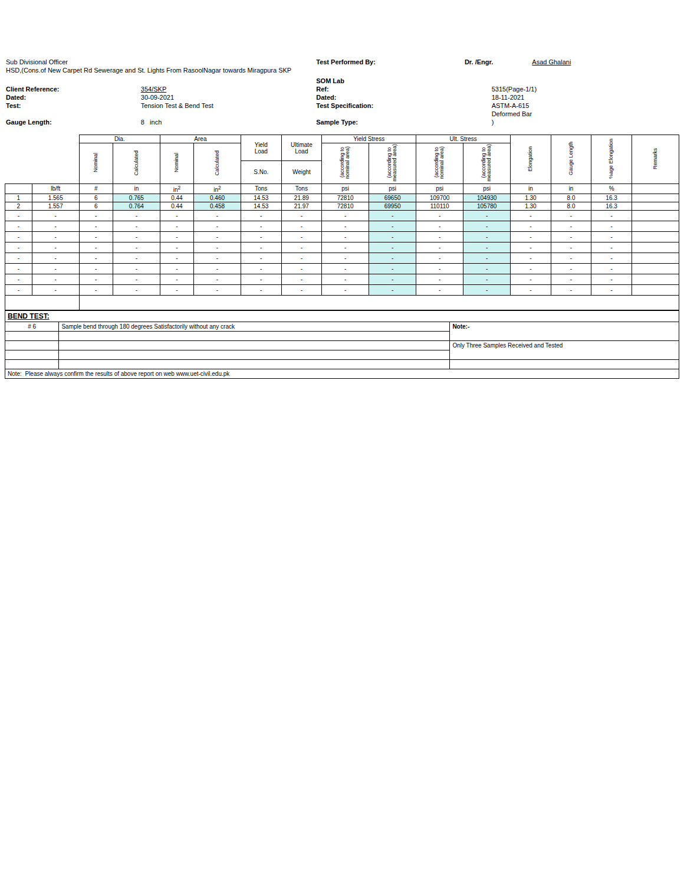| Sub Divisional Officer | Test Performed By: | Dr. /Engr. | Asad Ghalani |
| HSD,(Cons.of New Carpet Rd Sewerage and St. Lights From RasoolNagar towards Miragpura SKP |
| | SOM Lab | |
| Client Reference: | 354/SKP | Ref: | 5315(Page-1/1) |
| Dated: | 30-09-2021 | Dated: | 18-11-2021 |
| Test: | Tension Test & Bend Test | Test Specification: | ASTM-A-615 |
| | | | Deformed Bar |
| Gauge Length: | 8 inch | Sample Type: | ) |
| | | Dia. | Area | Yield Load | Ultimate Load | Yield Stress | Ult. Stress | Elongation | Gauge Length | %age Elongation | Remarks |
| Nominal | Calculated | Nominal | Calculated | (according to nominal area) | (according to measured area) | (according to nominal area) | (according to measured area) |
| S.No. | Weight | | |
| | lb/ft | # | in | in 2 | in 2 | Tons | Tons | psi | psi | psi | psi | in | in | % | |
| 1 | 1.565 | 6 | 0.765 | 0.44 | 0.460 | 14.53 | 21.89 | 72810 | 69650 | 109700 | 104930 | 1.30 | 8.0 | 16.3 | |
| 2 | 1.557 | 6 | 0.764 | 0.44 | 0.458 | 14.53 | 21.97 | 72810 | 69950 | 110110 | 105780 | 1.30 | 8.0 | 16.3 | |
| - | - | - | - | - | - | - | - | - | - | - | - | - | - | - | |
| - | - | - | - | - | - | - | - | - | - | - | - | - | - | - | |
| - | - | - | - | - | - | - | - | - | - | - | - | - | - | - | |
| - | - | - | - | - | - | - | - | - | - | - | - | - | - | - | |
| - | - | - | - | - | - | - | - | - | - | - | - | - | - | - | |
| - | - | - | - | - | - | - | - | - | - | - | - | - | - | - | |
| - | - | - | - | - | - | - | - | - | - | - | - | - | - | - | |
| - | - | - | - | - | - | - | - | - | - | - | - | - | - | - | |
| BEND TEST: |
| # 6 | Sample bend through 180 degrees Satisfactorily without any crack | Note:- |
| | | Only Three Samples Received and Tested |
| Note: Please always confirm the results of above report on web www.uet-civil.edu.pk |